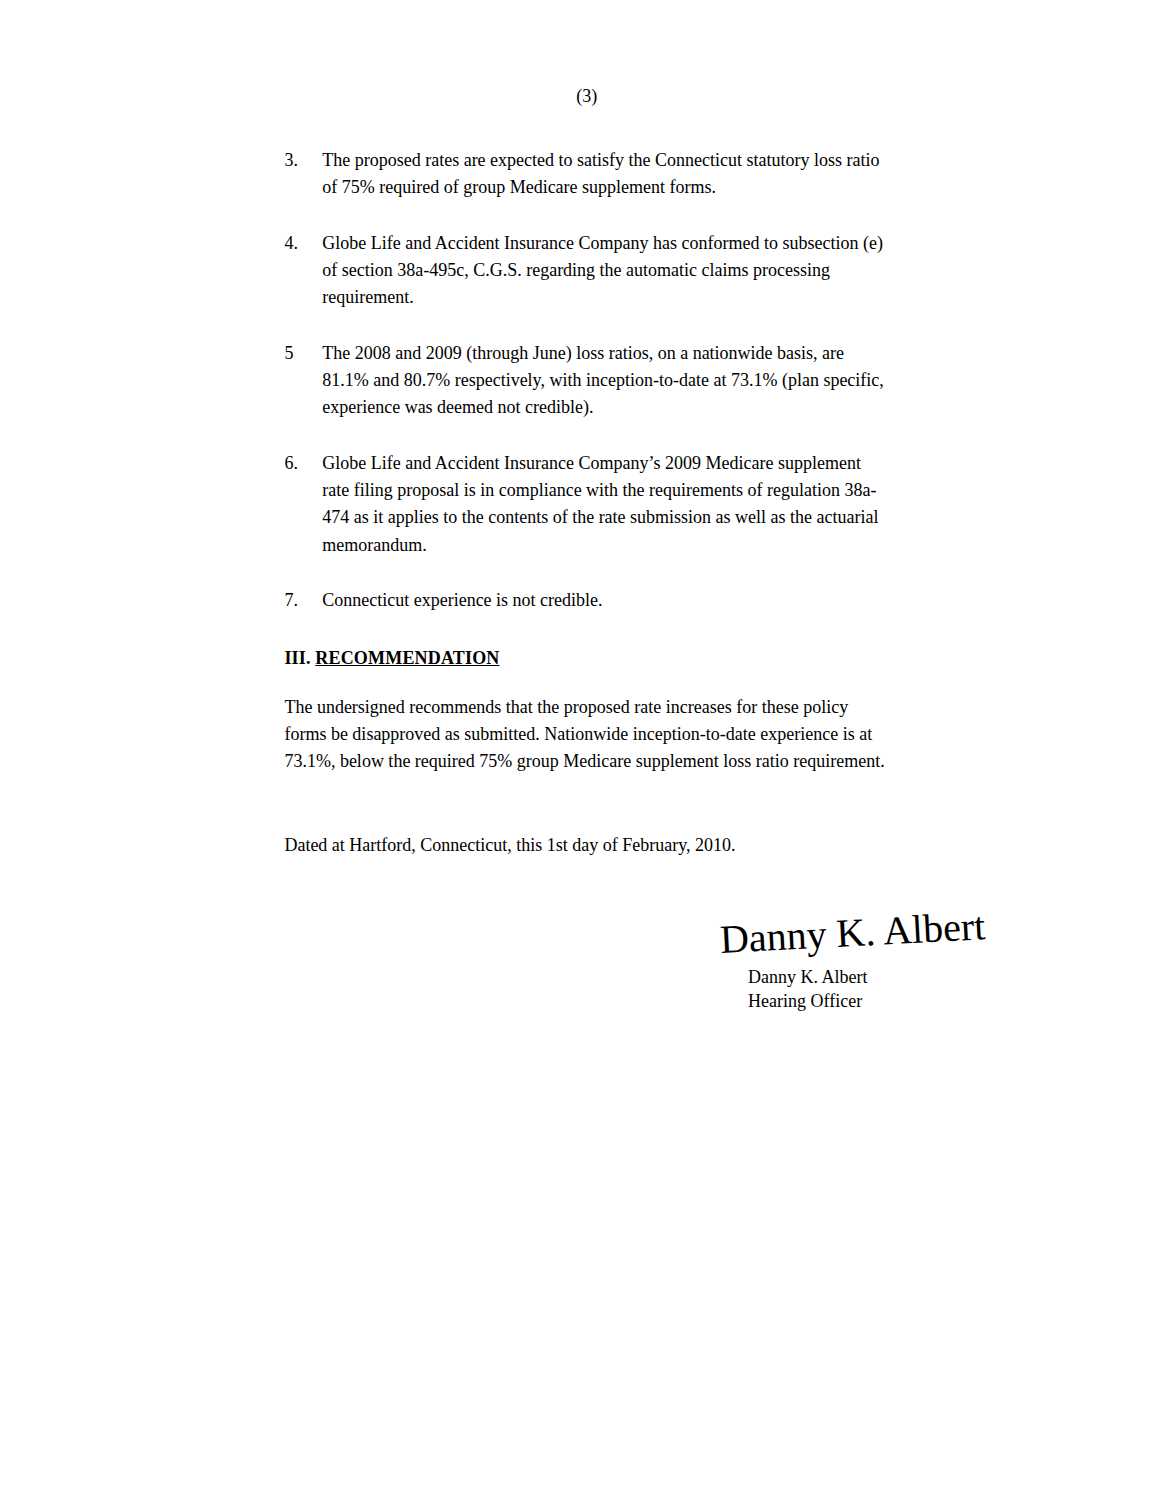(3)
3. The proposed rates are expected to satisfy the Connecticut statutory loss ratio of 75% required of group Medicare supplement forms.
4. Globe Life and Accident Insurance Company has conformed to subsection (e) of section 38a-495c, C.G.S. regarding the automatic claims processing requirement.
5 The 2008 and 2009 (through June) loss ratios, on a nationwide basis, are 81.1% and 80.7% respectively, with inception-to-date at 73.1% (plan specific, experience was deemed not credible).
6. Globe Life and Accident Insurance Company’s 2009 Medicare supplement rate filing proposal is in compliance with the requirements of regulation 38a-474 as it applies to the contents of the rate submission as well as the actuarial memorandum.
7. Connecticut experience is not credible.
III. RECOMMENDATION
The undersigned recommends that the proposed rate increases for these policy forms be disapproved as submitted. Nationwide inception-to-date experience is at 73.1%, below the required 75% group Medicare supplement loss ratio requirement.
Dated at Hartford, Connecticut, this 1st day of February, 2010.
Danny K. Albert
Danny K. Albert
Hearing Officer